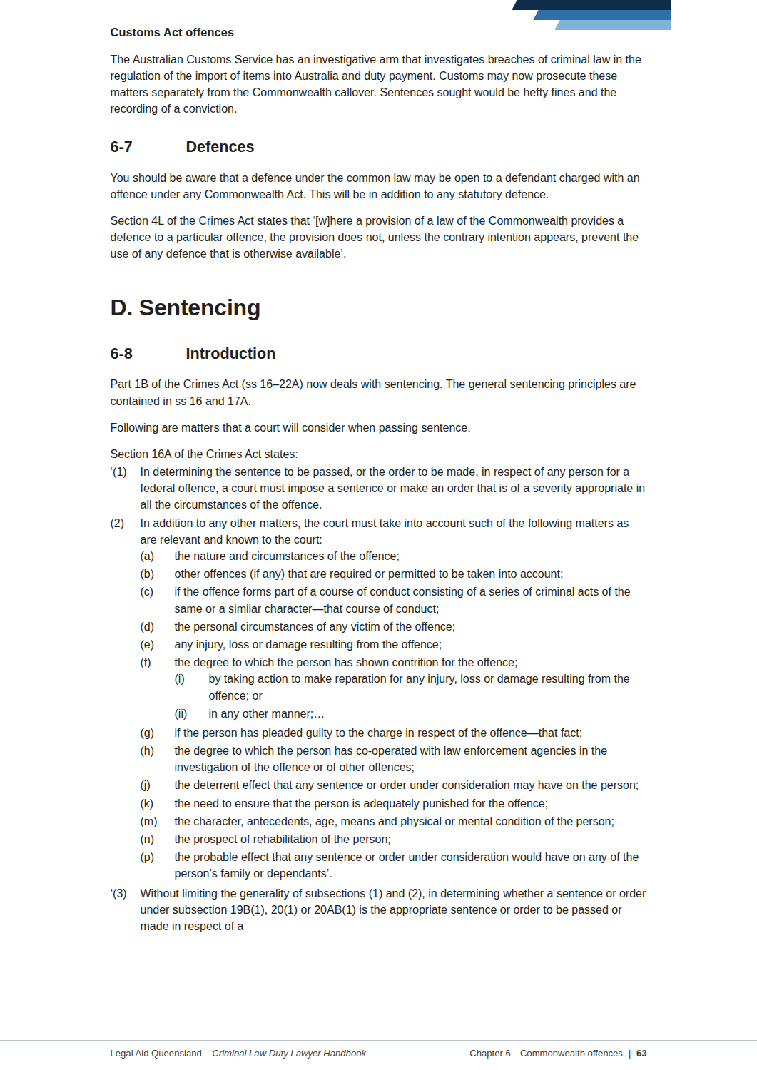Customs Act offences
The Australian Customs Service has an investigative arm that investigates breaches of criminal law in the regulation of the import of items into Australia and duty payment. Customs may now prosecute these matters separately from the Commonwealth callover. Sentences sought would be hefty fines and the recording of a conviction.
6-7 Defences
You should be aware that a defence under the common law may be open to a defendant charged with an offence under any Commonwealth Act. This will be in addition to any statutory defence.
Section 4L of the Crimes Act states that ‘[w]here a provision of a law of the Commonwealth provides a defence to a particular offence, the provision does not, unless the contrary intention appears, prevent the use of any defence that is otherwise available’.
D. Sentencing
6-8 Introduction
Part 1B of the Crimes Act (ss 16–22A) now deals with sentencing. The general sentencing principles are contained in ss 16 and 17A.
Following are matters that a court will consider when passing sentence.
Section 16A of the Crimes Act states:
‘(1) In determining the sentence to be passed, or the order to be made, in respect of any person for a federal offence, a court must impose a sentence or make an order that is of a severity appropriate in all the circumstances of the offence.
(2) In addition to any other matters, the court must take into account such of the following matters as are relevant and known to the court:
(a) the nature and circumstances of the offence;
(b) other offences (if any) that are required or permitted to be taken into account;
(c) if the offence forms part of a course of conduct consisting of a series of criminal acts of the same or a similar character—that course of conduct;
(d) the personal circumstances of any victim of the offence;
(e) any injury, loss or damage resulting from the offence;
(f) the degree to which the person has shown contrition for the offence;
(i) by taking action to make reparation for any injury, loss or damage resulting from the offence; or
(ii) in any other manner;…
(g) if the person has pleaded guilty to the charge in respect of the offence—that fact;
(h) the degree to which the person has co-operated with law enforcement agencies in the investigation of the offence or of other offences;
(j) the deterrent effect that any sentence or order under consideration may have on the person;
(k) the need to ensure that the person is adequately punished for the offence;
(m) the character, antecedents, age, means and physical or mental condition of the person;
(n) the prospect of rehabilitation of the person;
(p) the probable effect that any sentence or order under consideration would have on any of the person’s family or dependants’.
‘(3) Without limiting the generality of subsections (1) and (2), in determining whether a sentence or order under subsection 19B(1), 20(1) or 20AB(1) is the appropriate sentence or order to be passed or made in respect of a
Legal Aid Queensland – Criminal Law Duty Lawyer Handbook
Chapter 6—Commonwealth offences | 63